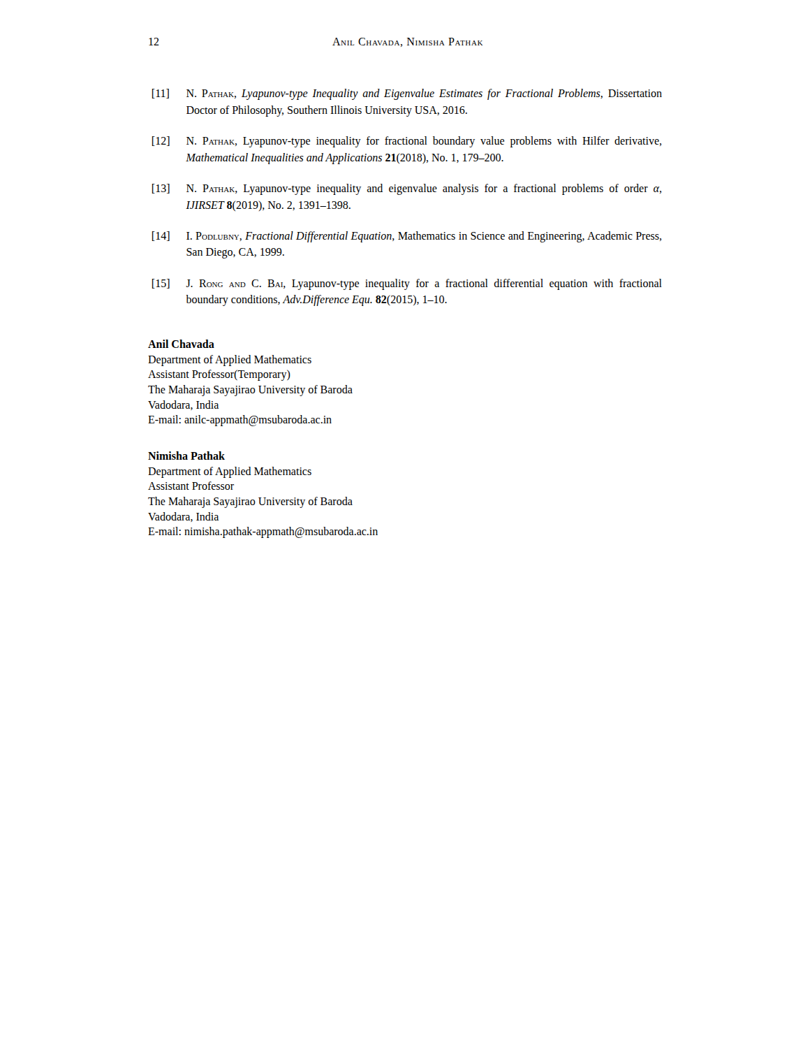12 Anil Chavada, Nimisha Pathak
[11] N. Pathak, Lyapunov-type Inequality and Eigenvalue Estimates for Fractional Problems, Dissertation Doctor of Philosophy, Southern Illinois University USA, 2016.
[12] N. Pathak, Lyapunov-type inequality for fractional boundary value problems with Hilfer derivative, Mathematical Inequalities and Applications 21(2018), No. 1, 179–200.
[13] N. Pathak, Lyapunov-type inequality and eigenvalue analysis for a fractional problems of order α, IJIRSET 8(2019), No. 2, 1391–1398.
[14] I. Podlubny, Fractional Differential Equation, Mathematics in Science and Engineering, Academic Press, San Diego, CA, 1999.
[15] J. Rong and C. Bai, Lyapunov-type inequality for a fractional differential equation with fractional boundary conditions, Adv.Difference Equ. 82(2015), 1–10.
Anil Chavada
Department of Applied Mathematics
Assistant Professor(Temporary)
The Maharaja Sayajirao University of Baroda
Vadodara, India
E-mail: anilc-appmath@msubaroda.ac.in
Nimisha Pathak
Department of Applied Mathematics
Assistant Professor
The Maharaja Sayajirao University of Baroda
Vadodara, India
E-mail: nimisha.pathak-appmath@msubaroda.ac.in